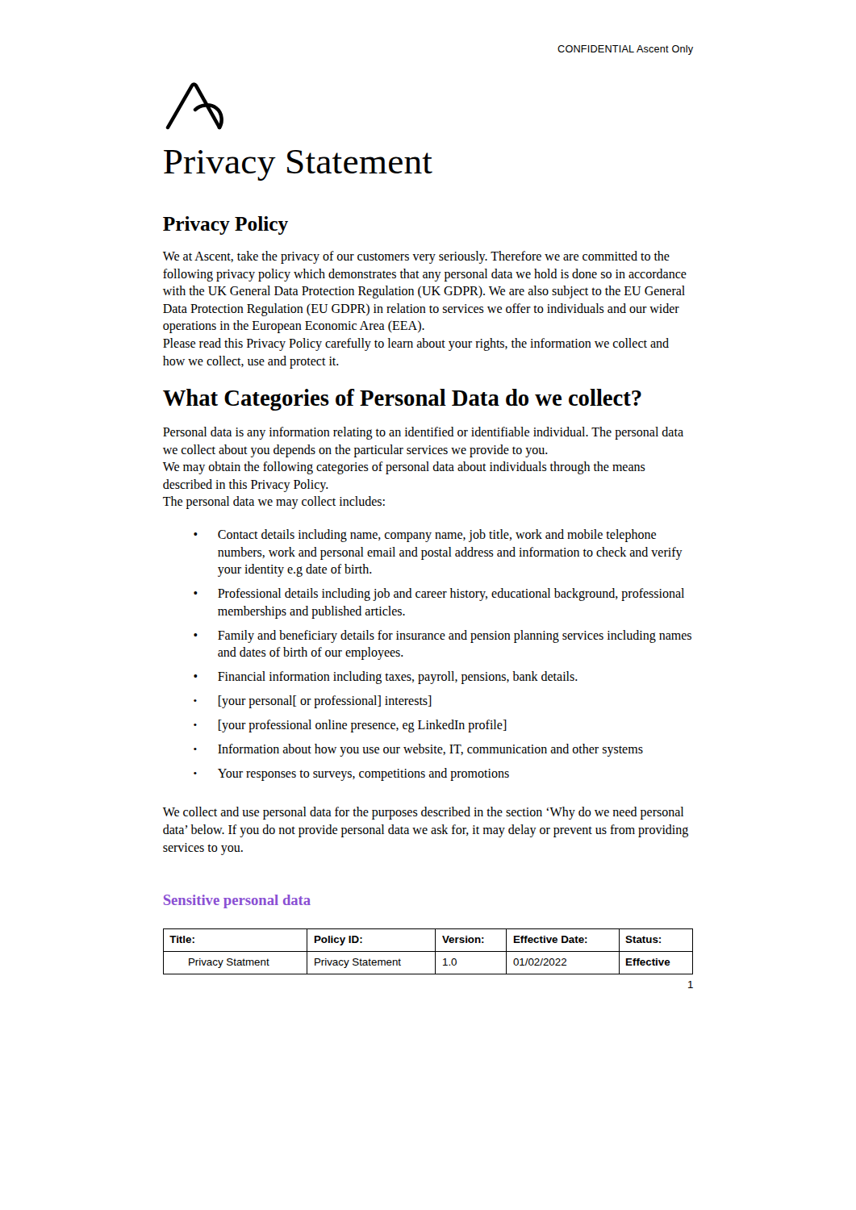CONFIDENTIAL Ascent Only
Privacy Statement
Privacy Policy
We at Ascent, take the privacy of our customers very seriously. Therefore we are committed to the following privacy policy which demonstrates that any personal data we hold is done so in accordance with the UK General Data Protection Regulation (UK GDPR). We are also subject to the EU General Data Protection Regulation (EU GDPR) in relation to services we offer to individuals and our wider operations in the European Economic Area (EEA).
Please read this Privacy Policy carefully to learn about your rights, the information we collect and how we collect, use and protect it.
What Categories of Personal Data do we collect?
Personal data is any information relating to an identified or identifiable individual. The personal data we collect about you depends on the particular services we provide to you.
We may obtain the following categories of personal data about individuals through the means described in this Privacy Policy.
The personal data we may collect includes:
Contact details including name, company name, job title, work and mobile telephone numbers, work and personal email and postal address and information to check and verify your identity e.g date of birth.
Professional details including job and career history, educational background, professional memberships and published articles.
Family and beneficiary details for insurance and pension planning services including names and dates of birth of our employees.
Financial information including taxes, payroll, pensions, bank details.
[your personal[ or professional] interests]
[your professional online presence, eg LinkedIn profile]
Information about how you use our website, IT, communication and other systems
Your responses to surveys, competitions and promotions
We collect and use personal data for the purposes described in the section ‘Why do we need personal data’ below. If you do not provide personal data we ask for, it may delay or prevent us from providing services to you.
Sensitive personal data
| Title: | Policy ID: | Version: | Effective Date: | Status: |
| Privacy Statment | Privacy Statement | 1.0 | 01/02/2022 | Effective |
1